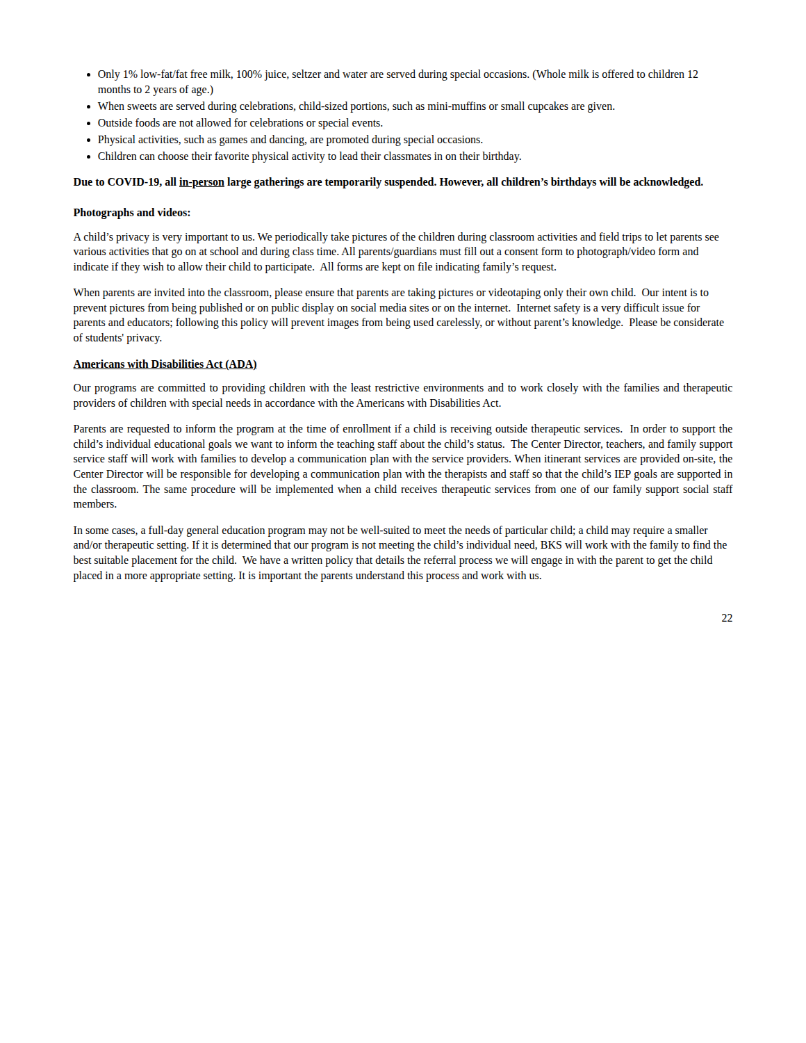Only 1% low-fat/fat free milk, 100% juice, seltzer and water are served during special occasions. (Whole milk is offered to children 12 months to 2 years of age.)
When sweets are served during celebrations, child-sized portions, such as mini-muffins or small cupcakes are given.
Outside foods are not allowed for celebrations or special events.
Physical activities, such as games and dancing, are promoted during special occasions.
Children can choose their favorite physical activity to lead their classmates in on their birthday.
Due to COVID-19, all in-person large gatherings are temporarily suspended. However, all children’s birthdays will be acknowledged.
Photographs and videos:
A child’s privacy is very important to us. We periodically take pictures of the children during classroom activities and field trips to let parents see various activities that go on at school and during class time. All parents/guardians must fill out a consent form to photograph/video form and indicate if they wish to allow their child to participate. All forms are kept on file indicating family’s request.
When parents are invited into the classroom, please ensure that parents are taking pictures or videotaping only their own child. Our intent is to prevent pictures from being published or on public display on social media sites or on the internet. Internet safety is a very difficult issue for parents and educators; following this policy will prevent images from being used carelessly, or without parent’s knowledge. Please be considerate of students' privacy.
Americans with Disabilities Act (ADA)
Our programs are committed to providing children with the least restrictive environments and to work closely with the families and therapeutic providers of children with special needs in accordance with the Americans with Disabilities Act.
Parents are requested to inform the program at the time of enrollment if a child is receiving outside therapeutic services. In order to support the child’s individual educational goals we want to inform the teaching staff about the child’s status. The Center Director, teachers, and family support service staff will work with families to develop a communication plan with the service providers. When itinerant services are provided on-site, the Center Director will be responsible for developing a communication plan with the therapists and staff so that the child’s IEP goals are supported in the classroom. The same procedure will be implemented when a child receives therapeutic services from one of our family support social staff members.
In some cases, a full-day general education program may not be well-suited to meet the needs of particular child; a child may require a smaller and/or therapeutic setting. If it is determined that our program is not meeting the child’s individual need, BKS will work with the family to find the best suitable placement for the child. We have a written policy that details the referral process we will engage in with the parent to get the child placed in a more appropriate setting. It is important the parents understand this process and work with us.
22